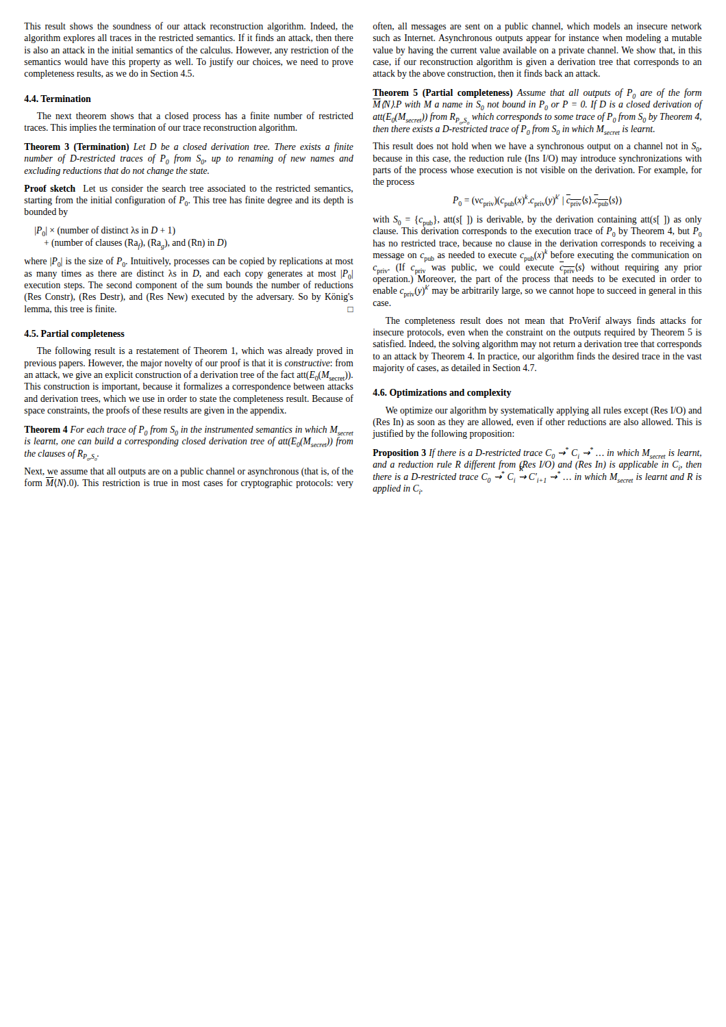This result shows the soundness of our attack reconstruction algorithm. Indeed, the algorithm explores all traces in the restricted semantics. If it finds an attack, then there is also an attack in the initial semantics of the calculus. However, any restriction of the semantics would have this property as well. To justify our choices, we need to prove completeness results, as we do in Section 4.5.
4.4. Termination
The next theorem shows that a closed process has a finite number of restricted traces. This implies the termination of our trace reconstruction algorithm.
Theorem 3 (Termination) Let D be a closed derivation tree. There exists a finite number of D-restricted traces of P0 from S0, up to renaming of new names and excluding reductions that do not change the state.
Proof sketch Let us consider the search tree associated to the restricted semantics, starting from the initial configuration of P0. This tree has finite degree and its depth is bounded by
|P0| × (number of distinct λs in D + 1)
+ (number of clauses (Raf), (Rag), and (Rn) in D)
where |P0| is the size of P0. Intuitively, processes can be copied by replications at most as many times as there are distinct λs in D, and each copy generates at most |P0| execution steps. The second component of the sum bounds the number of reductions (Res Constr), (Res Destr), and (Res New) executed by the adversary. So by König's lemma, this tree is finite.□
4.5. Partial completeness
The following result is a restatement of Theorem 1, which was already proved in previous papers. However, the major novelty of our proof is that it is constructive: from an attack, we give an explicit construction of a derivation tree of the fact att(E0(Msecret)). This construction is important, because it formalizes a correspondence between attacks and derivation trees, which we use in order to state the completeness result. Because of space constraints, the proofs of these results are given in the appendix.
Theorem 4 For each trace of P0 from S0 in the instrumented semantics in which Msecret is learnt, one can build a corresponding closed derivation tree of att(E0(Msecret)) from the clauses of RP0,S0.
Next, we assume that all outputs are on a public channel or asynchronous (that is, of the form M⟨N⟩.0). This restriction is true in most cases for cryptographic protocols: very often, all messages are sent on a public channel, which models an insecure network such as Internet. Asynchronous outputs appear for instance when modeling a mutable value by having the current value available on a private channel. We show that, in this case, if our reconstruction algorithm is given a derivation tree that corresponds to an attack by the above construction, then it finds back an attack.
Theorem 5 (Partial completeness) Assume that all outputs of P0 are of the form M⟨N⟩.P with M a name in S0 not bound in P0 or P = 0. If D is a closed derivation of att(E0(Msecret)) from RP0,S0 which corresponds to some trace of P0 from S0 by Theorem 4, then there exists a D-restricted trace of P0 from S0 in which Msecret is learnt.
This result does not hold when we have a synchronous output on a channel not in S0, because in this case, the reduction rule (Ins I/O) may introduce synchronizations with parts of the process whose execution is not visible on the derivation. For example, for the process
P0 = (νcpriv)(cpub(x)k.cpriv(y)k′ | cpriv⟨s⟩.cpub⟨s⟩)
with S0 = {cpub}, att(s[ ]) is derivable, by the derivation containing att(s[ ]) as only clause. This derivation corresponds to the execution trace of P0 by Theorem 4, but P0 has no restricted trace, because no clause in the derivation corresponds to receiving a message on cpub as needed to execute cpub(x)k before executing the communication on cpriv. (If cpriv was public, we could execute cpriv⟨s⟩ without requiring any prior operation.) Moreover, the part of the process that needs to be executed in order to enable cpriv(y)k′ may be arbitrarily large, so we cannot hope to succeed in general in this case.
The completeness result does not mean that ProVerif always finds attacks for insecure protocols, even when the constraint on the outputs required by Theorem 5 is satisfied. Indeed, the solving algorithm may not return a derivation tree that corresponds to an attack by Theorem 4. In practice, our algorithm finds the desired trace in the vast majority of cases, as detailed in Section 4.7.
4.6. Optimizations and complexity
We optimize our algorithm by systematically applying all rules except (Res I/O) and (Res In) as soon as they are allowed, even if other reductions are also allowed. This is justified by the following proposition:
Proposition 3 If there is a D-restricted trace C0 ⇝* Ci ⇝* … in which Msecret is learnt, and a reduction rule R different from (Res I/O) and (Res In) is applicable in Ci, then there is a D-restricted trace C0 ⇝* Ci R⇝ C′i+1 ⇝* … in which Msecret is learnt and R is applied in Ci.